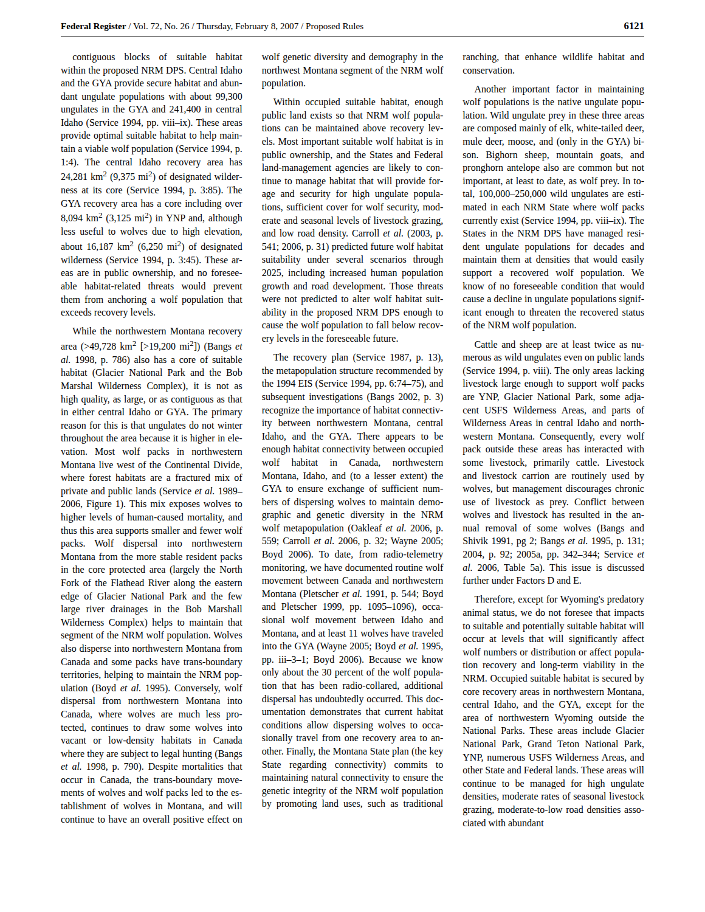Federal Register / Vol. 72, No. 26 / Thursday, February 8, 2007 / Proposed Rules 6121
contiguous blocks of suitable habitat within the proposed NRM DPS. Central Idaho and the GYA provide secure habitat and abundant ungulate populations with about 99,300 ungulates in the GYA and 241,400 in central Idaho (Service 1994, pp. viii–ix). These areas provide optimal suitable habitat to help maintain a viable wolf population (Service 1994, p. 1:4). The central Idaho recovery area has 24,281 km2 (9,375 mi2) of designated wilderness at its core (Service 1994, p. 3:85). The GYA recovery area has a core including over 8,094 km2 (3,125 mi2) in YNP and, although less useful to wolves due to high elevation, about 16,187 km2 (6,250 mi2) of designated wilderness (Service 1994, p. 3:45). These areas are in public ownership, and no foreseeable habitat-related threats would prevent them from anchoring a wolf population that exceeds recovery levels.
While the northwestern Montana recovery area (>49,728 km2 [>19,200 mi2]) (Bangs et al. 1998, p. 786) also has a core of suitable habitat (Glacier National Park and the Bob Marshal Wilderness Complex), it is not as high quality, as large, or as contiguous as that in either central Idaho or GYA. The primary reason for this is that ungulates do not winter throughout the area because it is higher in elevation. Most wolf packs in northwestern Montana live west of the Continental Divide, where forest habitats are a fractured mix of private and public lands (Service et al. 1989–2006, Figure 1). This mix exposes wolves to higher levels of human-caused mortality, and thus this area supports smaller and fewer wolf packs. Wolf dispersal into northwestern Montana from the more stable resident packs in the core protected area (largely the North Fork of the Flathead River along the eastern edge of Glacier National Park and the few large river drainages in the Bob Marshall Wilderness Complex) helps to maintain that segment of the NRM wolf population. Wolves also disperse into northwestern Montana from Canada and some packs have trans-boundary territories, helping to maintain the NRM population (Boyd et al. 1995). Conversely, wolf dispersal from northwestern Montana into Canada, where wolves are much less protected, continues to draw some wolves into vacant or low-density habitats in Canada where they are subject to legal hunting (Bangs et al. 1998, p. 790). Despite mortalities that occur in Canada, the trans-boundary movements of wolves and wolf packs led to the establishment of wolves in Montana, and will continue to have an overall positive effect on wolf genetic diversity and demography in the northwest Montana segment of the NRM wolf population.
Within occupied suitable habitat, enough public land exists so that NRM wolf populations can be maintained above recovery levels. Most important suitable wolf habitat is in public ownership, and the States and Federal land-management agencies are likely to continue to manage habitat that will provide forage and security for high ungulate populations, sufficient cover for wolf security, moderate and seasonal levels of livestock grazing, and low road density. Carroll et al. (2003, p. 541; 2006, p. 31) predicted future wolf habitat suitability under several scenarios through 2025, including increased human population growth and road development. Those threats were not predicted to alter wolf habitat suitability in the proposed NRM DPS enough to cause the wolf population to fall below recovery levels in the foreseeable future.
The recovery plan (Service 1987, p. 13), the metapopulation structure recommended by the 1994 EIS (Service 1994, pp. 6:74–75), and subsequent investigations (Bangs 2002, p. 3) recognize the importance of habitat connectivity between northwestern Montana, central Idaho, and the GYA. There appears to be enough habitat connectivity between occupied wolf habitat in Canada, northwestern Montana, Idaho, and (to a lesser extent) the GYA to ensure exchange of sufficient numbers of dispersing wolves to maintain demographic and genetic diversity in the NRM wolf metapopulation (Oakleaf et al. 2006, p. 559; Carroll et al. 2006, p. 32; Wayne 2005; Boyd 2006). To date, from radio-telemetry monitoring, we have documented routine wolf movement between Canada and northwestern Montana (Pletscher et al. 1991, p. 544; Boyd and Pletscher 1999, pp. 1095–1096), occasional wolf movement between Idaho and Montana, and at least 11 wolves have traveled into the GYA (Wayne 2005; Boyd et al. 1995, pp. iii–3–1; Boyd 2006). Because we know only about the 30 percent of the wolf population that has been radio-collared, additional dispersal has undoubtedly occurred. This documentation demonstrates that current habitat conditions allow dispersing wolves to occasionally travel from one recovery area to another. Finally, the Montana State plan (the key State regarding connectivity) commits to maintaining natural connectivity to ensure the genetic integrity of the NRM wolf population by promoting land uses, such as traditional ranching, that enhance wildlife habitat and conservation.
Another important factor in maintaining wolf populations is the native ungulate population. Wild ungulate prey in these three areas are composed mainly of elk, white-tailed deer, mule deer, moose, and (only in the GYA) bison. Bighorn sheep, mountain goats, and pronghorn antelope also are common but not important, at least to date, as wolf prey. In total, 100,000–250,000 wild ungulates are estimated in each NRM State where wolf packs currently exist (Service 1994, pp. viii–ix). The States in the NRM DPS have managed resident ungulate populations for decades and maintain them at densities that would easily support a recovered wolf population. We know of no foreseeable condition that would cause a decline in ungulate populations significant enough to threaten the recovered status of the NRM wolf population.
Cattle and sheep are at least twice as numerous as wild ungulates even on public lands (Service 1994, p. viii). The only areas lacking livestock large enough to support wolf packs are YNP, Glacier National Park, some adjacent USFS Wilderness Areas, and parts of Wilderness Areas in central Idaho and northwestern Montana. Consequently, every wolf pack outside these areas has interacted with some livestock, primarily cattle. Livestock and livestock carrion are routinely used by wolves, but management discourages chronic use of livestock as prey. Conflict between wolves and livestock has resulted in the annual removal of some wolves (Bangs and Shivik 1991, pg 2; Bangs et al. 1995, p. 131; 2004, p. 92; 2005a, pp. 342–344; Service et al. 2006, Table 5a). This issue is discussed further under Factors D and E.
Therefore, except for Wyoming's predatory animal status, we do not foresee that impacts to suitable and potentially suitable habitat will occur at levels that will significantly affect wolf numbers or distribution or affect population recovery and long-term viability in the NRM. Occupied suitable habitat is secured by core recovery areas in northwestern Montana, central Idaho, and the GYA, except for the area of northwestern Wyoming outside the National Parks. These areas include Glacier National Park, Grand Teton National Park, YNP, numerous USFS Wilderness Areas, and other State and Federal lands. These areas will continue to be managed for high ungulate densities, moderate rates of seasonal livestock grazing, moderate-to-low road densities associated with abundant